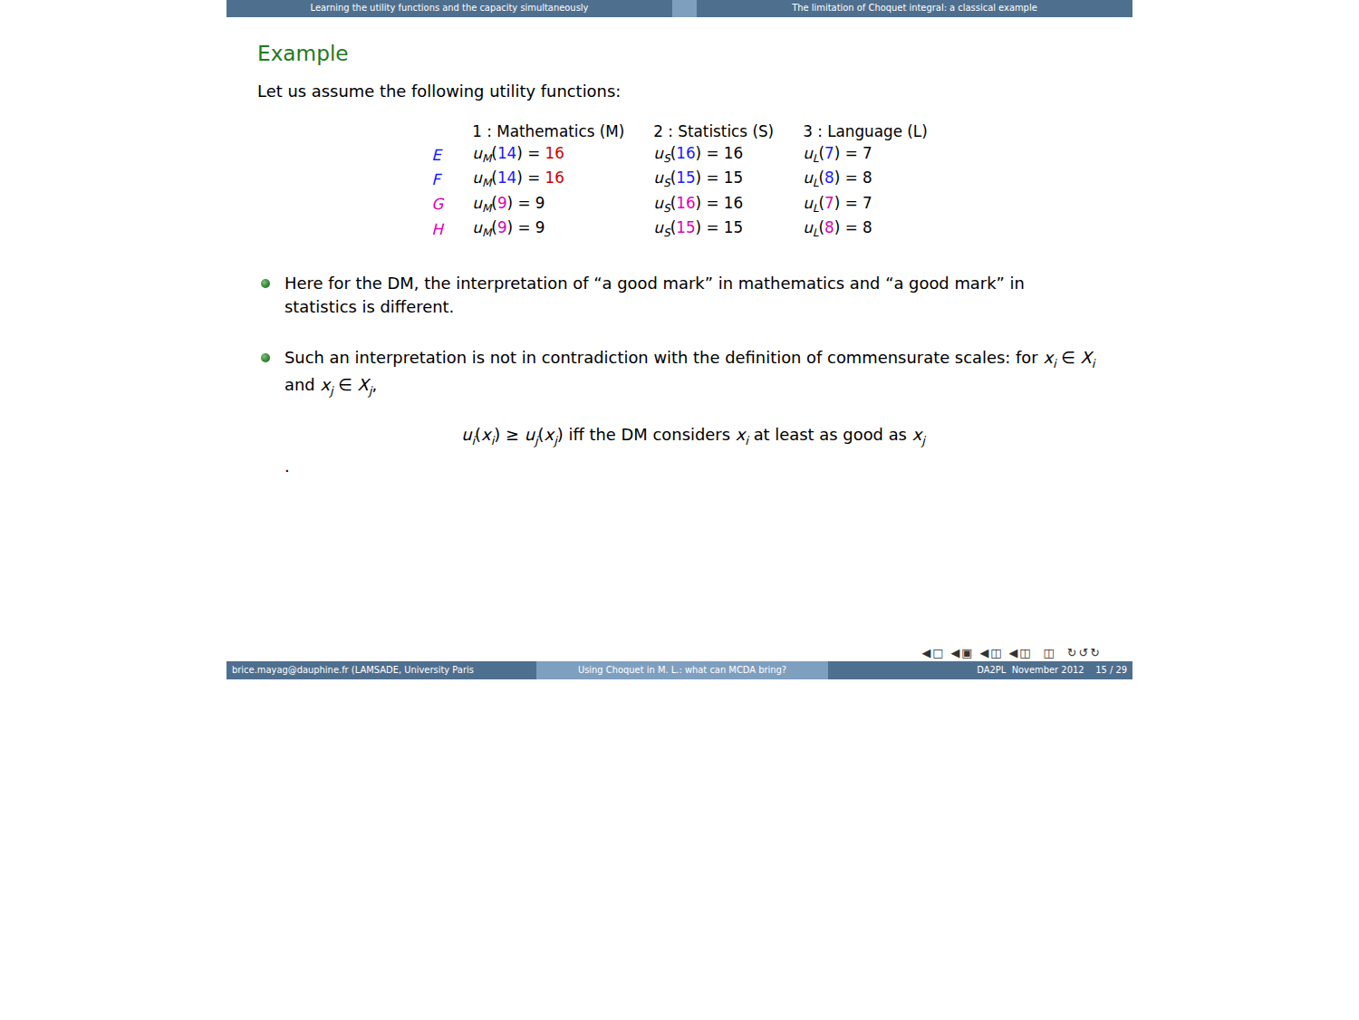Learning the utility functions and the capacity simultaneously
The limitation of Choquet integral: a classical example
Example
Let us assume the following utility functions:
| | 1 : Mathematics (M) | 2 : Statistics (S) | 3 : Language (L) |
| --- | --- | --- | --- |
| E | u M ( 14 ) = 16 | u S ( 16 ) = 16 | u L ( 7 ) = 7 |
| F | u M ( 14 ) = 16 | u S ( 15 ) = 15 | u L ( 8 ) = 8 |
| G | u M ( 9 ) = 9 | u S ( 16 ) = 16 | u L ( 7 ) = 7 |
| H | u M ( 9 ) = 9 | u S ( 15 ) = 15 | u L ( 8 ) = 8 |
Here for the DM, the interpretation of “a good mark” in mathematics and “a good mark” in statistics is different.
Such an interpretation is not in contradiction with the definition of commensurate scales: for xi ∈ Xi and xj ∈ Xj,
ui(xi) ≥ uj(xj) iff the DM considers xi at least as good as xj
.
◀□ ◀▣ ◀◫ ◀◫ ◫ ↻↺↻
brice.mayag@dauphine.fr (LAMSADE, University Paris
Using Choquet in M. L.: what can MCDA bring?
DA2PL November 2012 15 / 29